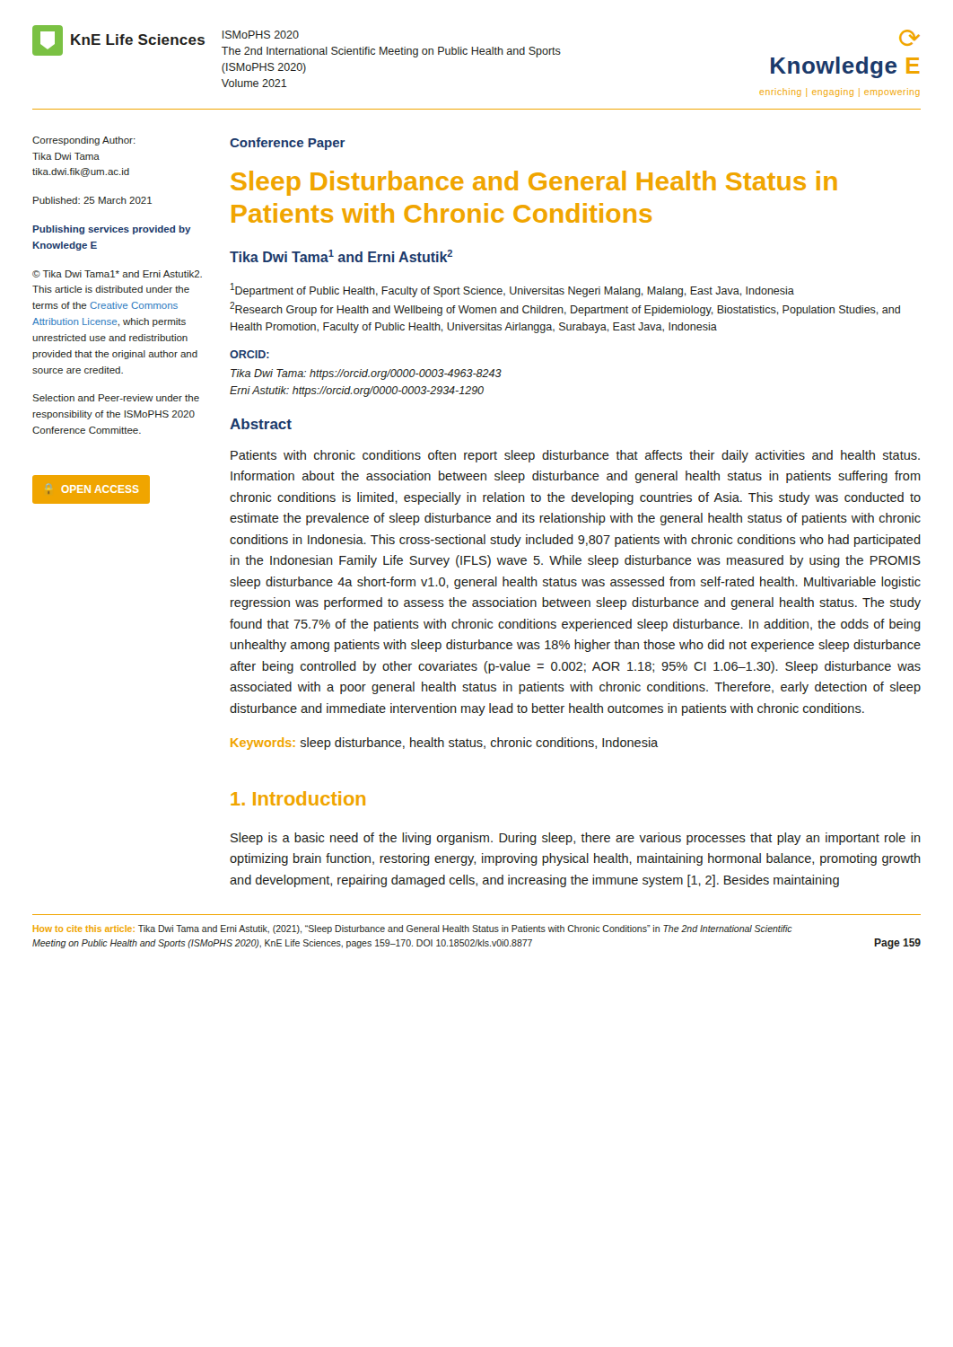KnE Life Sciences
ISMoPHS 2020
The 2nd International Scientific Meeting on Public Health and Sports
(ISMoPHS 2020)
Volume 2021
⟳
Knowledge E
enriching | engaging | empowering
Corresponding Author:
Tika Dwi Tama
tika.dwi.fik@um.ac.id
Published: 25 March 2021
Publishing services provided by Knowledge E
© Tika Dwi Tama1* and Erni Astutik2. This article is distributed under the terms of the Creative Commons Attribution License, which permits unrestricted use and redistribution provided that the original author and source are credited.
Selection and Peer-review under the responsibility of the ISMoPHS 2020 Conference Committee.
🔒 OPEN ACCESS
Conference Paper
Sleep Disturbance and General Health Status in Patients with Chronic Conditions
Tika Dwi Tama1 and Erni Astutik2
1Department of Public Health, Faculty of Sport Science, Universitas Negeri Malang, Malang, East Java, Indonesia
2Research Group for Health and Wellbeing of Women and Children, Department of Epidemiology, Biostatistics, Population Studies, and Health Promotion, Faculty of Public Health, Universitas Airlangga, Surabaya, East Java, Indonesia
ORCID:
Tika Dwi Tama: https://orcid.org/0000-0003-4963-8243
Erni Astutik: https://orcid.org/0000-0003-2934-1290
Abstract
Patients with chronic conditions often report sleep disturbance that affects their daily activities and health status. Information about the association between sleep disturbance and general health status in patients suffering from chronic conditions is limited, especially in relation to the developing countries of Asia. This study was conducted to estimate the prevalence of sleep disturbance and its relationship with the general health status of patients with chronic conditions in Indonesia. This cross-sectional study included 9,807 patients with chronic conditions who had participated in the Indonesian Family Life Survey (IFLS) wave 5. While sleep disturbance was measured by using the PROMIS sleep disturbance 4a short-form v1.0, general health status was assessed from self-rated health. Multivariable logistic regression was performed to assess the association between sleep disturbance and general health status. The study found that 75.7% of the patients with chronic conditions experienced sleep disturbance. In addition, the odds of being unhealthy among patients with sleep disturbance was 18% higher than those who did not experience sleep disturbance after being controlled by other covariates (p-value = 0.002; AOR 1.18; 95% CI 1.06–1.30). Sleep disturbance was associated with a poor general health status in patients with chronic conditions. Therefore, early detection of sleep disturbance and immediate intervention may lead to better health outcomes in patients with chronic conditions.
Keywords: sleep disturbance, health status, chronic conditions, Indonesia
1. Introduction
Sleep is a basic need of the living organism. During sleep, there are various processes that play an important role in optimizing brain function, restoring energy, improving physical health, maintaining hormonal balance, promoting growth and development, repairing damaged cells, and increasing the immune system [1, 2]. Besides maintaining
How to cite this article: Tika Dwi Tama and Erni Astutik, (2021), “Sleep Disturbance and General Health Status in Patients with Chronic Conditions” in The 2nd International Scientific Meeting on Public Health and Sports (ISMoPHS 2020), KnE Life Sciences, pages 159–170. DOI 10.18502/kls.v0i0.8877
Page 159